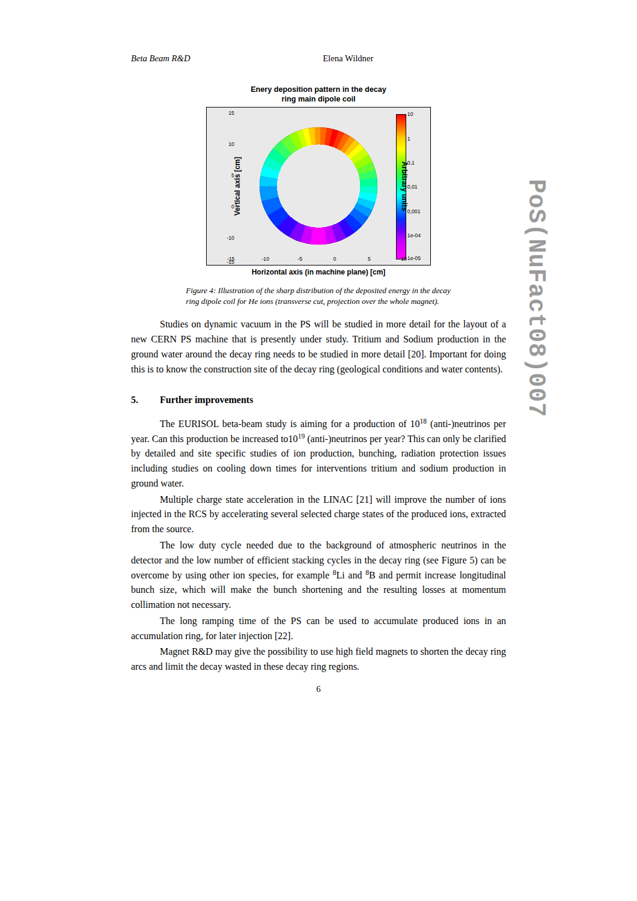Beta Beam R&D Elena Wildner
PoS(NuFact08)007
Enery deposition pattern in the decay
ring main dipole coil
Vertical axis [cm]
15 10 5 0 -10 -15
10 1 0,1 0,01 0,001 1e-04 1e-05
Arbitrary units
-15 -10 -5 0 5 10
Horizontal axis (in machine plane) [cm]
Figure 4: Illustration of the sharp distribution of the deposited energy in the decay ring dipole coil for He ions (transverse cut, projection over the whole magnet).
Studies on dynamic vacuum in the PS will be studied in more detail for the layout of a new CERN PS machine that is presently under study. Tritium and Sodium production in the ground water around the decay ring needs to be studied in more detail [20]. Important for doing this is to know the construction site of the decay ring (geological conditions and water contents).
5. Further improvements
The EURISOL beta-beam study is aiming for a production of 1018 (anti-)neutrinos per year. Can this production be increased to1019 (anti-)neutrinos per year? This can only be clarified by detailed and site specific studies of ion production, bunching, radiation protection issues including studies on cooling down times for interventions tritium and sodium production in ground water.
Multiple charge state acceleration in the LINAC [21] will improve the number of ions injected in the RCS by accelerating several selected charge states of the produced ions, extracted from the source.
The low duty cycle needed due to the background of atmospheric neutrinos in the detector and the low number of efficient stacking cycles in the decay ring (see Figure 5) can be overcome by using other ion species, for example 8Li and 8B and permit increase longitudinal bunch size, which will make the bunch shortening and the resulting losses at momentum collimation not necessary.
The long ramping time of the PS can be used to accumulate produced ions in an accumulation ring, for later injection [22].
Magnet R&D may give the possibility to use high field magnets to shorten the decay ring arcs and limit the decay wasted in these decay ring regions.
6